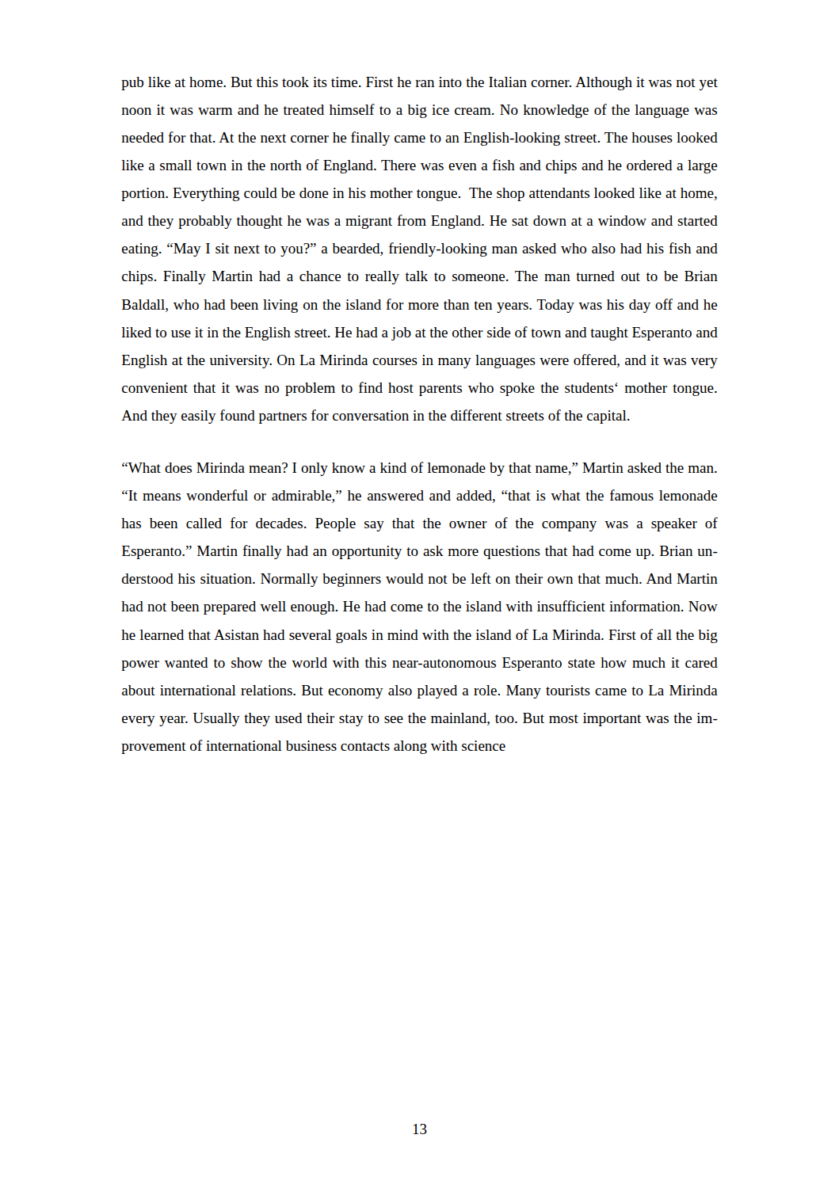pub like at home. But this took its time. First he ran into the Italian corner. Although it was not yet noon it was warm and he treated himself to a big ice cream. No knowledge of the language was needed for that. At the next corner he finally came to an English-looking street. The houses looked like a small town in the north of England. There was even a fish and chips and he ordered a large portion. Everything could be done in his mother tongue. The shop attendants looked like at home, and they probably thought he was a migrant from England. He sat down at a window and started eating. “May I sit next to you?” a bearded, friendly-looking man asked who also had his fish and chips. Finally Martin had a chance to really talk to someone. The man turned out to be Brian Baldall, who had been living on the island for more than ten years. Today was his day off and he liked to use it in the English street. He had a job at the other side of town and taught Esperanto and English at the university. On La Mirinda courses in many languages were offered, and it was very convenient that it was no problem to find host parents who spoke the students‘ mother tongue. And they easily found partners for conversation in the different streets of the capital.
“What does Mirinda mean? I only know a kind of lemonade by that name,” Martin asked the man. “It means wonderful or admirable,” he answered and added, “that is what the famous lemonade has been called for decades. People say that the owner of the company was a speaker of Esperanto.” Martin finally had an opportunity to ask more questions that had come up. Brian understood his situation. Normally beginners would not be left on their own that much. And Martin had not been prepared well enough. He had come to the island with insufficient information. Now he learned that Asistan had several goals in mind with the island of La Mirinda. First of all the big power wanted to show the world with this near-autonomous Esperanto state how much it cared about international relations. But economy also played a role. Many tourists came to La Mirinda every year. Usually they used their stay to see the mainland, too. But most important was the improvement of international business contacts along with science
13